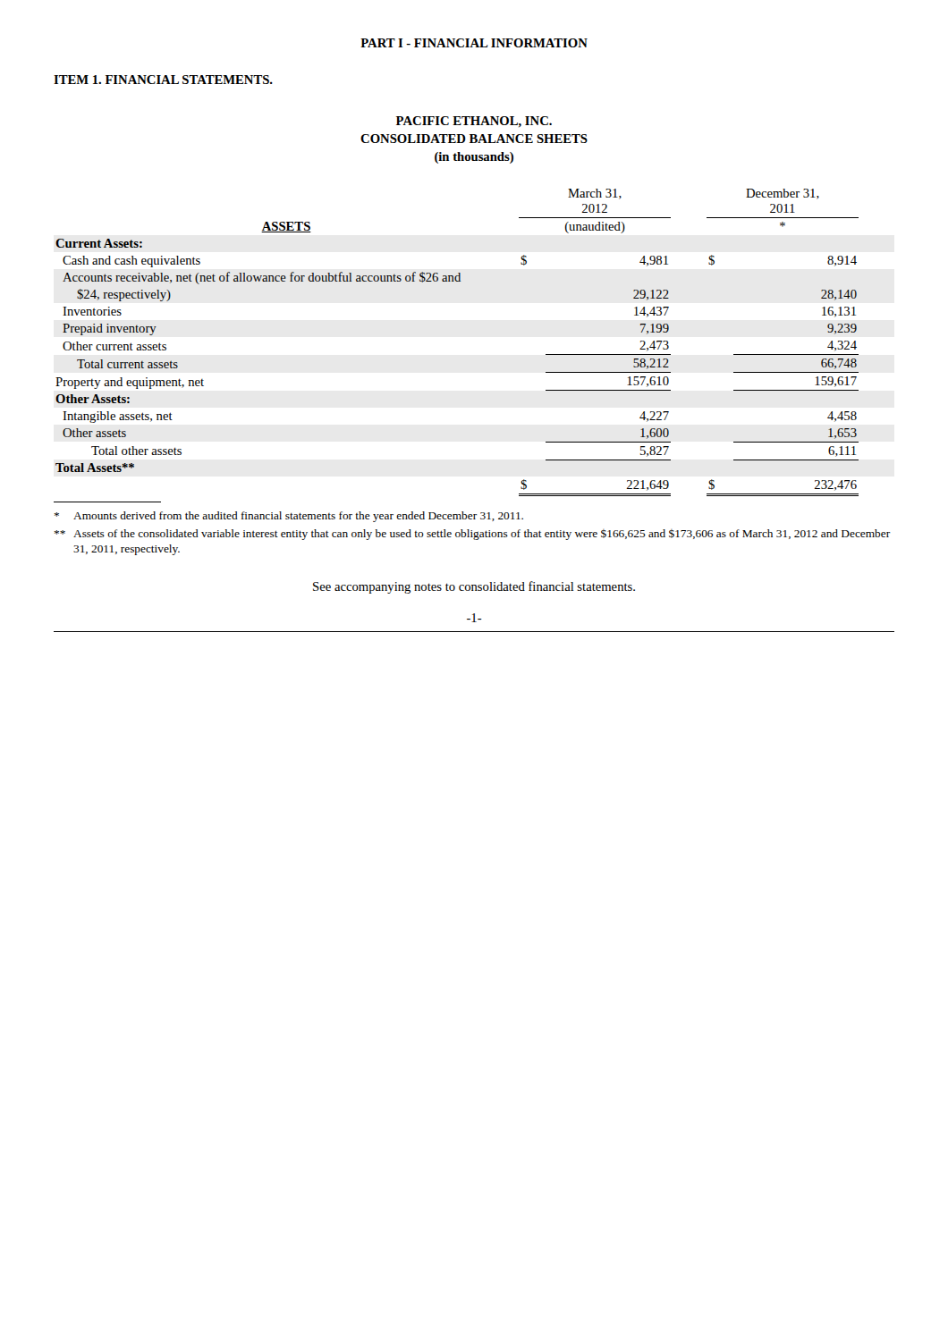PART I - FINANCIAL INFORMATION
ITEM 1. FINANCIAL STATEMENTS.
PACIFIC ETHANOL, INC.
CONSOLIDATED BALANCE SHEETS
(in thousands)
| ASSETS | March 31, 2012 | | December 31, 2011 | |
| (unaudited) | | * | |
| Current Assets: | | | | | | |
| Cash and cash equivalents | $ | 4,981 | | $ | 8,914 | |
| Accounts receivable, net (net of allowance for doubtful accounts of $26 and | | | | | | |
| $24, respectively) | | 29,122 | | | 28,140 | |
| Inventories | | 14,437 | | | 16,131 | |
| Prepaid inventory | | 7,199 | | | 9,239 | |
| Other current assets | | 2,473 | | | 4,324 | |
| Total current assets | | 58,212 | | | 66,748 | |
| Property and equipment, net | | 157,610 | | | 159,617 | |
| Other Assets: | | | | | | |
| Intangible assets, net | | 4,227 | | | 4,458 | |
| Other assets | | 1,600 | | | 1,653 | |
| Total other assets | | 5,827 | | | 6,111 | |
| Total Assets** | | | | | | |
| | $ | 221,649 | | $ | 232,476 | |
*
Amounts derived from the audited financial statements for the year ended December 31, 2011.
**
Assets of the consolidated variable interest entity that can only be used to settle obligations of that entity were $166,625 and $173,606 as of March 31, 2012 and December 31, 2011, respectively.
See accompanying notes to consolidated financial statements.
-1-